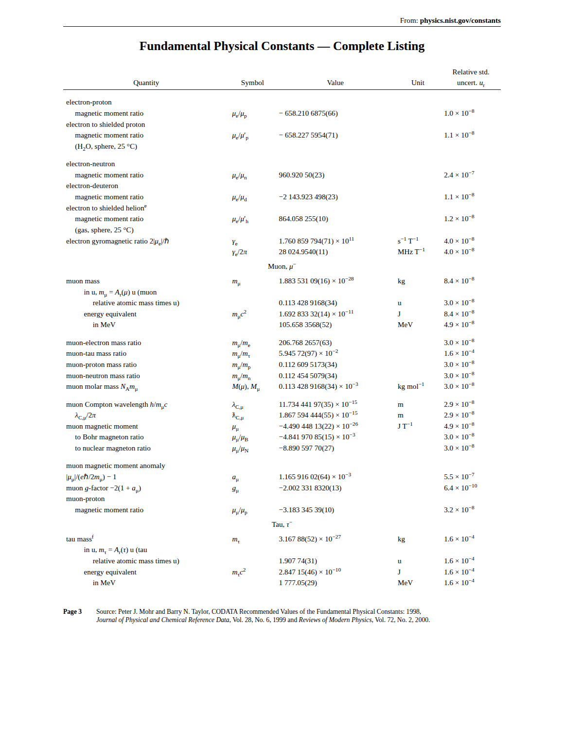From: physics.nist.gov/constants
Fundamental Physical Constants — Complete Listing
| | | | | Relative std. |
| --- | --- | --- | --- | --- |
| Quantity | Symbol | Value | Unit | uncert. u r |
| electron-proton | | | | |
| magnetic moment ratio | μ e / μ p | − 658.210 6875(66) | | 1.0 × 10 −8 |
| electron to shielded proton | | | | |
| magnetic moment ratio | μ e / μ ′ p | − 658.227 5954(71) | | 1.1 × 10 −8 |
| (H 2 O, sphere, 25 °C) | | | | |
| electron-neutron | | | | |
| magnetic moment ratio | μ e / μ n | 960.920 50(23) | | 2.4 × 10 −7 |
| electron-deuteron | | | | |
| magnetic moment ratio | μ e / μ d | −2 143.923 498(23) | | 1.1 × 10 −8 |
| electron to shielded helion e | | | | |
| magnetic moment ratio | μ e / μ ′ h | 864.058 255(10) | | 1.2 × 10 −8 |
| (gas, sphere, 25 °C) | | | | |
| electron gyromagnetic ratio 2/ μ e //ℏ | γ e | 1.760 859 794(71) × 10 11 | s −1 T −1 | 4.0 × 10 −8 |
| | γ e /2 π | 28 024.9540(11) | MHz T −1 | 4.0 × 10 −8 |
| Muon, μ − |
| muon mass | m μ | 1.883 531 09(16) × 10 −28 | kg | 8.4 × 10 −8 |
| in u, m μ = A r ( μ ) u (muon | | | | |
| relative atomic mass times u) | | 0.113 428 9168(34) | u | 3.0 × 10 −8 |
| energy equivalent | m μ c 2 | 1.692 833 32(14) × 10 −11 | J | 8.4 × 10 −8 |
| in MeV | | 105.658 3568(52) | MeV | 4.9 × 10 −8 |
| muon-electron mass ratio | m μ / m e | 206.768 2657(63) | | 3.0 × 10 −8 |
| muon-tau mass ratio | m μ / m τ | 5.945 72(97) × 10 −2 | | 1.6 × 10 −4 |
| muon-proton mass ratio | m μ / m p | 0.112 609 5173(34) | | 3.0 × 10 −8 |
| muon-neutron mass ratio | m μ / m n | 0.112 454 5079(34) | | 3.0 × 10 −8 |
| muon molar mass N A m μ | M ( μ ), M μ | 0.113 428 9168(34) × 10 −3 | kg mol −1 | 3.0 × 10 −8 |
| muon Compton wavelength h / m μ c | λ C,μ | 11.734 441 97(35) × 10 −15 | m | 2.9 × 10 −8 |
| λ C,μ /2 π | ƛ C,μ | 1.867 594 444(55) × 10 −15 | m | 2.9 × 10 −8 |
| muon magnetic moment | μ μ | −4.490 448 13(22) × 10 −26 | J T −1 | 4.9 × 10 −8 |
| to Bohr magneton ratio | μ μ / μ B | −4.841 970 85(15) × 10 −3 | | 3.0 × 10 −8 |
| to nuclear magneton ratio | μ μ / μ N | −8.890 597 70(27) | | 3.0 × 10 −8 |
| muon magnetic moment anomaly | | | | |
| / μ μ //( e ℏ/2 m μ ) − 1 | a μ | 1.165 916 02(64) × 10 −3 | | 5.5 × 10 −7 |
| muon g -factor −2(1 + a μ ) | g μ | −2.002 331 8320(13) | | 6.4 × 10 −10 |
| muon-proton | | | | |
| magnetic moment ratio | μ μ / μ p | −3.183 345 39(10) | | 3.2 × 10 −8 |
| Tau, τ − |
| tau mass f | m τ | 3.167 88(52) × 10 −27 | kg | 1.6 × 10 −4 |
| in u, m τ = A r ( τ ) u (tau | | | | |
| relative atomic mass times u) | | 1.907 74(31) | u | 1.6 × 10 −4 |
| energy equivalent | m τ c 2 | 2.847 15(46) × 10 −10 | J | 1.6 × 10 −4 |
| in MeV | | 1 777.05(29) | MeV | 1.6 × 10 −4 |
Page 3
Source: Peter J. Mohr and Barry N. Taylor, CODATA Recommended Values of the Fundamental Physical Constants: 1998,
Journal of Physical and Chemical Reference Data, Vol. 28, No. 6, 1999 and Reviews of Modern Physics, Vol. 72, No. 2, 2000.